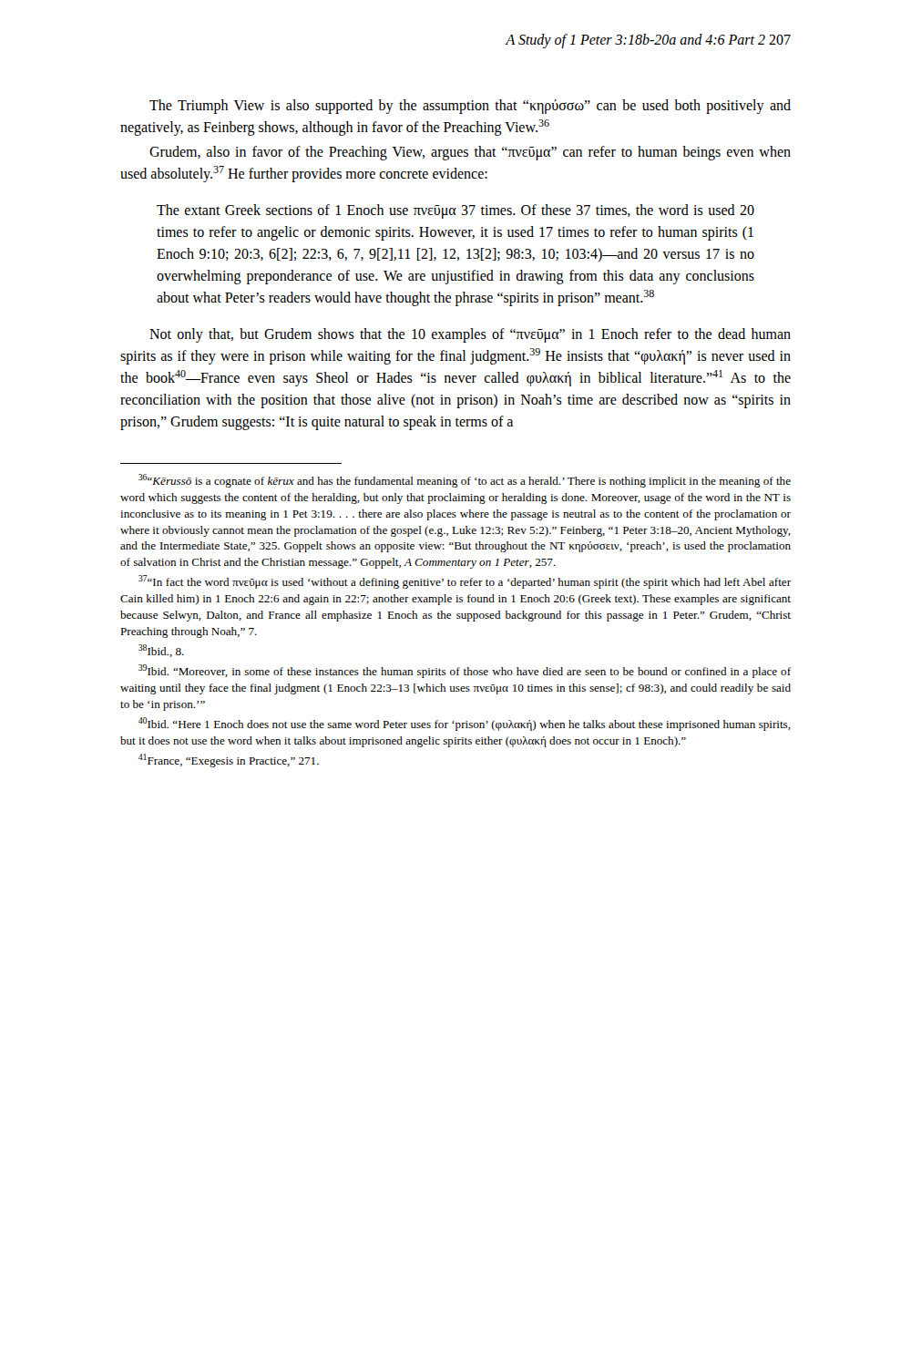A Study of 1 Peter 3:18b-20a and 4:6 Part 2 207
The Triumph View is also supported by the assumption that “κηρύσσω” can be used both positively and negatively, as Feinberg shows, although in favor of the Preaching View.36
Grudem, also in favor of the Preaching View, argues that “πνεῦμα” can refer to human beings even when used absolutely.37 He further provides more concrete evidence:
The extant Greek sections of 1 Enoch use πνεῦμα 37 times. Of these 37 times, the word is used 20 times to refer to angelic or demonic spirits. However, it is used 17 times to refer to human spirits (1 Enoch 9:10; 20:3, 6[2]; 22:3, 6, 7, 9[2],11 [2], 12, 13[2]; 98:3, 10; 103:4)—and 20 versus 17 is no overwhelming preponderance of use. We are unjustified in drawing from this data any conclusions about what Peter’s readers would have thought the phrase “spirits in prison” meant.38
Not only that, but Grudem shows that the 10 examples of “πνεῦμα” in 1 Enoch refer to the dead human spirits as if they were in prison while waiting for the final judgment.39 He insists that “φυλακή” is never used in the book40—France even says Sheol or Hades “is never called φυλακή in biblical literature.”41 As to the reconciliation with the position that those alive (not in prison) in Noah’s time are described now as “spirits in prison,” Grudem suggests: “It is quite natural to speak in terms of a
36“Kērussō is a cognate of kērux and has the fundamental meaning of ‘to act as a herald.’ There is nothing implicit in the meaning of the word which suggests the content of the heralding, but only that proclaiming or heralding is done. Moreover, usage of the word in the NT is inconclusive as to its meaning in 1 Pet 3:19. . . . there are also places where the passage is neutral as to the content of the proclamation or where it obviously cannot mean the proclamation of the gospel (e.g., Luke 12:3; Rev 5:2).” Feinberg, “1 Peter 3:18–20, Ancient Mythology, and the Intermediate State,” 325. Goppelt shows an opposite view: “But throughout the NT κηρύσσειν, ‘preach’, is used the proclamation of salvation in Christ and the Christian message.” Goppelt, A Commentary on 1 Peter, 257.
37“In fact the word πνεῦμα is used ‘without a defining genitive’ to refer to a ‘departed’ human spirit (the spirit which had left Abel after Cain killed him) in 1 Enoch 22:6 and again in 22:7; another example is found in 1 Enoch 20:6 (Greek text). These examples are significant because Selwyn, Dalton, and France all emphasize 1 Enoch as the supposed background for this passage in 1 Peter.” Grudem, “Christ Preaching through Noah,” 7.
38Ibid., 8.
39Ibid. “Moreover, in some of these instances the human spirits of those who have died are seen to be bound or confined in a place of waiting until they face the final judgment (1 Enoch 22:3–13 [which uses πνεῦμα 10 times in this sense]; cf 98:3), and could readily be said to be ‘in prison.’”
40Ibid. “Here 1 Enoch does not use the same word Peter uses for ‘prison’ (φυλακή) when he talks about these imprisoned human spirits, but it does not use the word when it talks about imprisoned angelic spirits either (φυλακή does not occur in 1 Enoch).”
41France, “Exegesis in Practice,” 271.